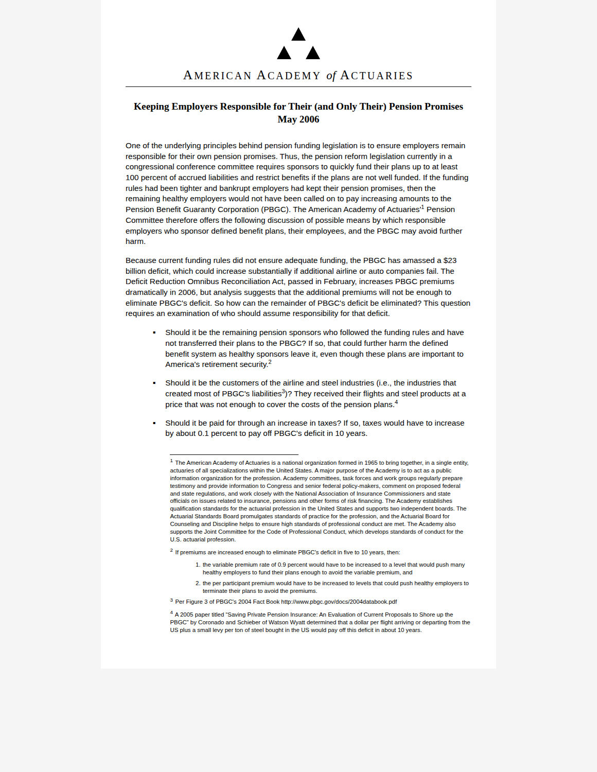AMERICAN ACADEMY of ACTUARIES
Keeping Employers Responsible for Their (and Only Their) Pension Promises
May 2006
One of the underlying principles behind pension funding legislation is to ensure employers remain responsible for their own pension promises. Thus, the pension reform legislation currently in a congressional conference committee requires sponsors to quickly fund their plans up to at least 100 percent of accrued liabilities and restrict benefits if the plans are not well funded. If the funding rules had been tighter and bankrupt employers had kept their pension promises, then the remaining healthy employers would not have been called on to pay increasing amounts to the Pension Benefit Guaranty Corporation (PBGC). The American Academy of Actuaries'1 Pension Committee therefore offers the following discussion of possible means by which responsible employers who sponsor defined benefit plans, their employees, and the PBGC may avoid further harm.
Because current funding rules did not ensure adequate funding, the PBGC has amassed a $23 billion deficit, which could increase substantially if additional airline or auto companies fail. The Deficit Reduction Omnibus Reconciliation Act, passed in February, increases PBGC premiums dramatically in 2006, but analysis suggests that the additional premiums will not be enough to eliminate PBGC's deficit. So how can the remainder of PBGC's deficit be eliminated? This question requires an examination of who should assume responsibility for that deficit.
Should it be the remaining pension sponsors who followed the funding rules and have not transferred their plans to the PBGC? If so, that could further harm the defined benefit system as healthy sponsors leave it, even though these plans are important to America's retirement security.2
Should it be the customers of the airline and steel industries (i.e., the industries that created most of PBGC's liabilities3)? They received their flights and steel products at a price that was not enough to cover the costs of the pension plans.4
Should it be paid for through an increase in taxes? If so, taxes would have to increase by about 0.1 percent to pay off PBGC's deficit in 10 years.
1 The American Academy of Actuaries is a national organization formed in 1965 to bring together, in a single entity, actuaries of all specializations within the United States. A major purpose of the Academy is to act as a public information organization for the profession. Academy committees, task forces and work groups regularly prepare testimony and provide information to Congress and senior federal policy-makers, comment on proposed federal and state regulations, and work closely with the National Association of Insurance Commissioners and state officials on issues related to insurance, pensions and other forms of risk financing. The Academy establishes qualification standards for the actuarial profession in the United States and supports two independent boards. The Actuarial Standards Board promulgates standards of practice for the profession, and the Actuarial Board for Counseling and Discipline helps to ensure high standards of professional conduct are met. The Academy also supports the Joint Committee for the Code of Professional Conduct, which develops standards of conduct for the U.S. actuarial profession.
2 If premiums are increased enough to eliminate PBGC's deficit in five to 10 years, then:
the variable premium rate of 0.9 percent would have to be increased to a level that would push many healthy employers to fund their plans enough to avoid the variable premium, and
the per participant premium would have to be increased to levels that could push healthy employers to terminate their plans to avoid the premiums.
3 Per Figure 3 of PBGC's 2004 Fact Book http://www.pbgc.gov/docs/2004databook.pdf
4 A 2005 paper titled “Saving Private Pension Insurance: An Evaluation of Current Proposals to Shore up the PBGC” by Coronado and Schieber of Watson Wyatt determined that a dollar per flight arriving or departing from the US plus a small levy per ton of steel bought in the US would pay off this deficit in about 10 years.